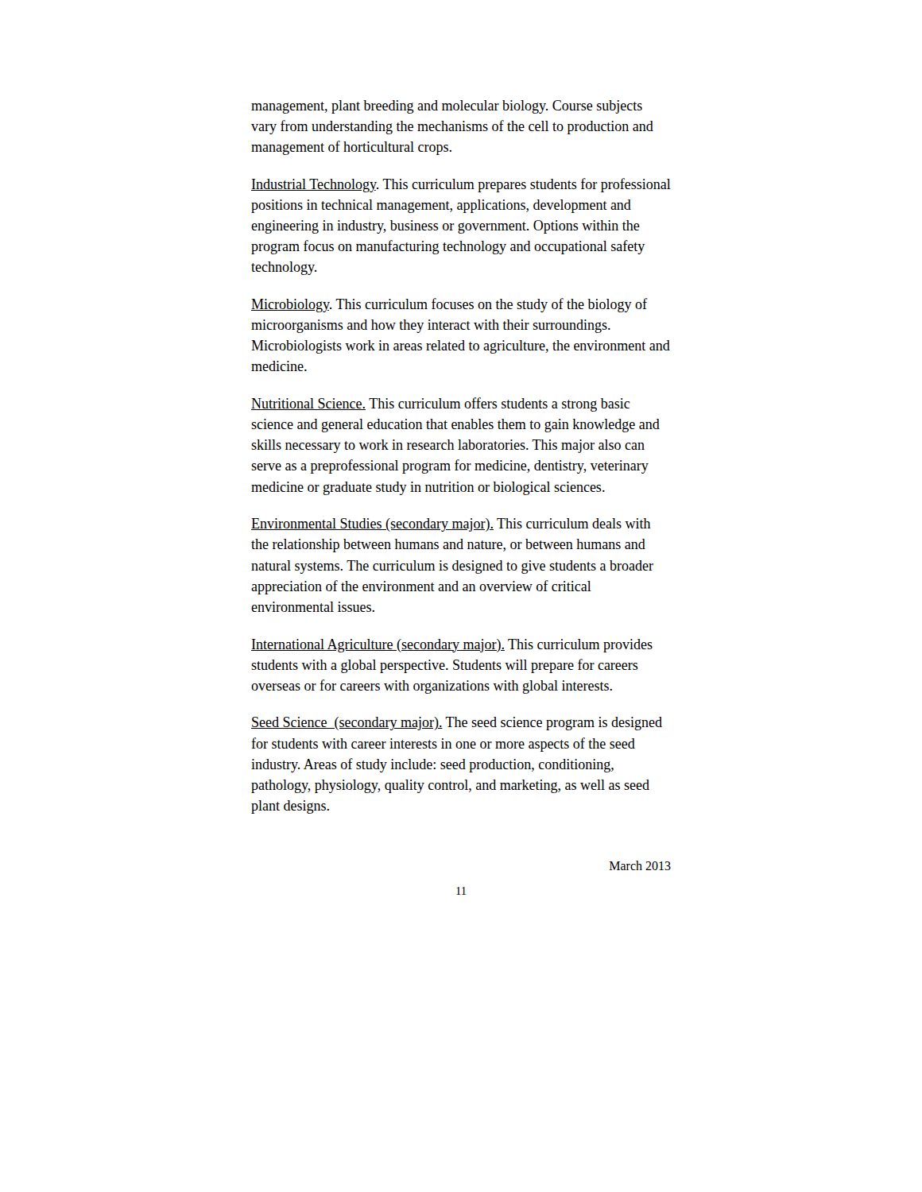management, plant breeding and molecular biology. Course subjects vary from understanding the mechanisms of the cell to production and management of horticultural crops.
Industrial Technology. This curriculum prepares students for professional positions in technical management, applications, development and engineering in industry, business or government. Options within the program focus on manufacturing technology and occupational safety technology.
Microbiology. This curriculum focuses on the study of the biology of microorganisms and how they interact with their surroundings. Microbiologists work in areas related to agriculture, the environment and medicine.
Nutritional Science. This curriculum offers students a strong basic science and general education that enables them to gain knowledge and skills necessary to work in research laboratories. This major also can serve as a preprofessional program for medicine, dentistry, veterinary medicine or graduate study in nutrition or biological sciences.
Environmental Studies (secondary major). This curriculum deals with the relationship between humans and nature, or between humans and natural systems. The curriculum is designed to give students a broader appreciation of the environment and an overview of critical environmental issues.
International Agriculture (secondary major). This curriculum provides students with a global perspective. Students will prepare for careers overseas or for careers with organizations with global interests.
Seed Science (secondary major). The seed science program is designed for students with career interests in one or more aspects of the seed industry. Areas of study include: seed production, conditioning, pathology, physiology, quality control, and marketing, as well as seed plant designs.
March 2013
11